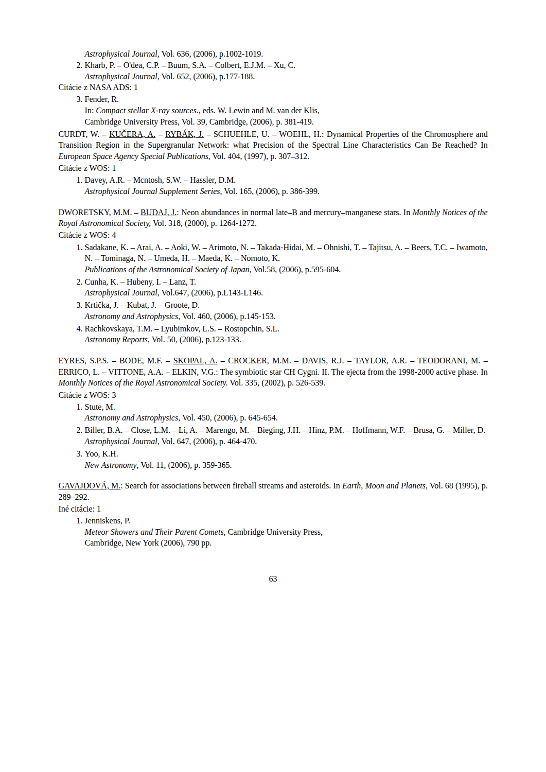Astrophysical Journal, Vol. 636, (2006), p.1002-1019.
Kharb, P. – O'dea, C.P. – Buum, S.A. – Colbert, E.J.M. – Xu, C.
Astrophysical Journal, Vol. 652, (2006), p.177-188.
Citácie z NASA ADS: 1
Fender, R.
In: Compact stellar X-ray sources., eds. W. Lewin and M. van der Klis,
Cambridge University Press, Vol. 39, Cambridge, (2006), p. 381-419.
CURDT, W. – KUČERA, A. – RYBÁK, J. – SCHUEHLE, U. – WOEHL, H.: Dynamical Properties of the Chromosphere and Transition Region in the Supergranular Network: what Precision of the Spectral Line Characteristics Can Be Reached? In European Space Agency Special Publications, Vol. 404, (1997), p. 307–312.
Citácie z WOS: 1
Davey, A.R. – Mcntosh, S.W. – Hassler, D.M.
Astrophysical Journal Supplement Series, Vol. 165, (2006), p. 386-399.
DWORETSKY, M.M. – BUDAJ, J.: Neon abundances in normal late–B and mercury–manganese stars. In Monthly Notices of the Royal Astronomical Society, Vol. 318, (2000), p. 1264-1272.
Citácie z WOS: 4
Sadakane, K. – Arai, A. – Aoki, W. – Arimoto, N. – Takada-Hidai, M. – Ohnishi, T. – Tajitsu, A. – Beers, T.C. – Iwamoto, N. – Tominaga, N. – Umeda, H. – Maeda, K. – Nomoto, K.
Publications of the Astronomical Society of Japan, Vol.58, (2006), p.595-604.
Cunha, K. – Hubeny, I. – Lanz, T.
Astrophysical Journal, Vol.647, (2006), p.L143-L146.
Krtička, J. – Kubat, J. – Groote, D.
Astronomy and Astrophysics, Vol. 460, (2006), p.145-153.
Rachkovskaya, T.M. – Lyubimkov, L.S. – Rostopchin, S.L.
Astronomy Reports, Vol. 50, (2006), p.123-133.
EYRES, S.P.S. – BODE, M.F. – SKOPAL, A. – CROCKER, M.M. – DAVIS, R.J. – TAYLOR, A.R. – TEODORANI, M. – ERRICO, L. – VITTONE, A.A. – ELKIN, V.G.: The symbiotic star CH Cygni. II. The ejecta from the 1998-2000 active phase. In Monthly Notices of the Royal Astronomical Society. Vol. 335, (2002), p. 526-539.
Citácie z WOS: 3
Stute, M.
Astronomy and Astrophysics, Vol. 450, (2006), p. 645-654.
Biller, B.A. – Close, L.M. – Li, A. – Marengo, M. – Bieging, J.H. – Hinz, P.M. – Hoffmann, W.F. – Brusa, G. – Miller, D.
Astrophysical Journal, Vol. 647, (2006), p. 464-470.
Yoo, K.H.
New Astronomy, Vol. 11, (2006), p. 359-365.
GAVAJDOVÁ, M.: Search for associations between fireball streams and asteroids. In Earth, Moon and Planets, Vol. 68 (1995), p. 289–292.
Iné citácie: 1
Jenniskens, P.
Meteor Showers and Their Parent Comets, Cambridge University Press,
Cambridge, New York (2006), 790 pp.
63